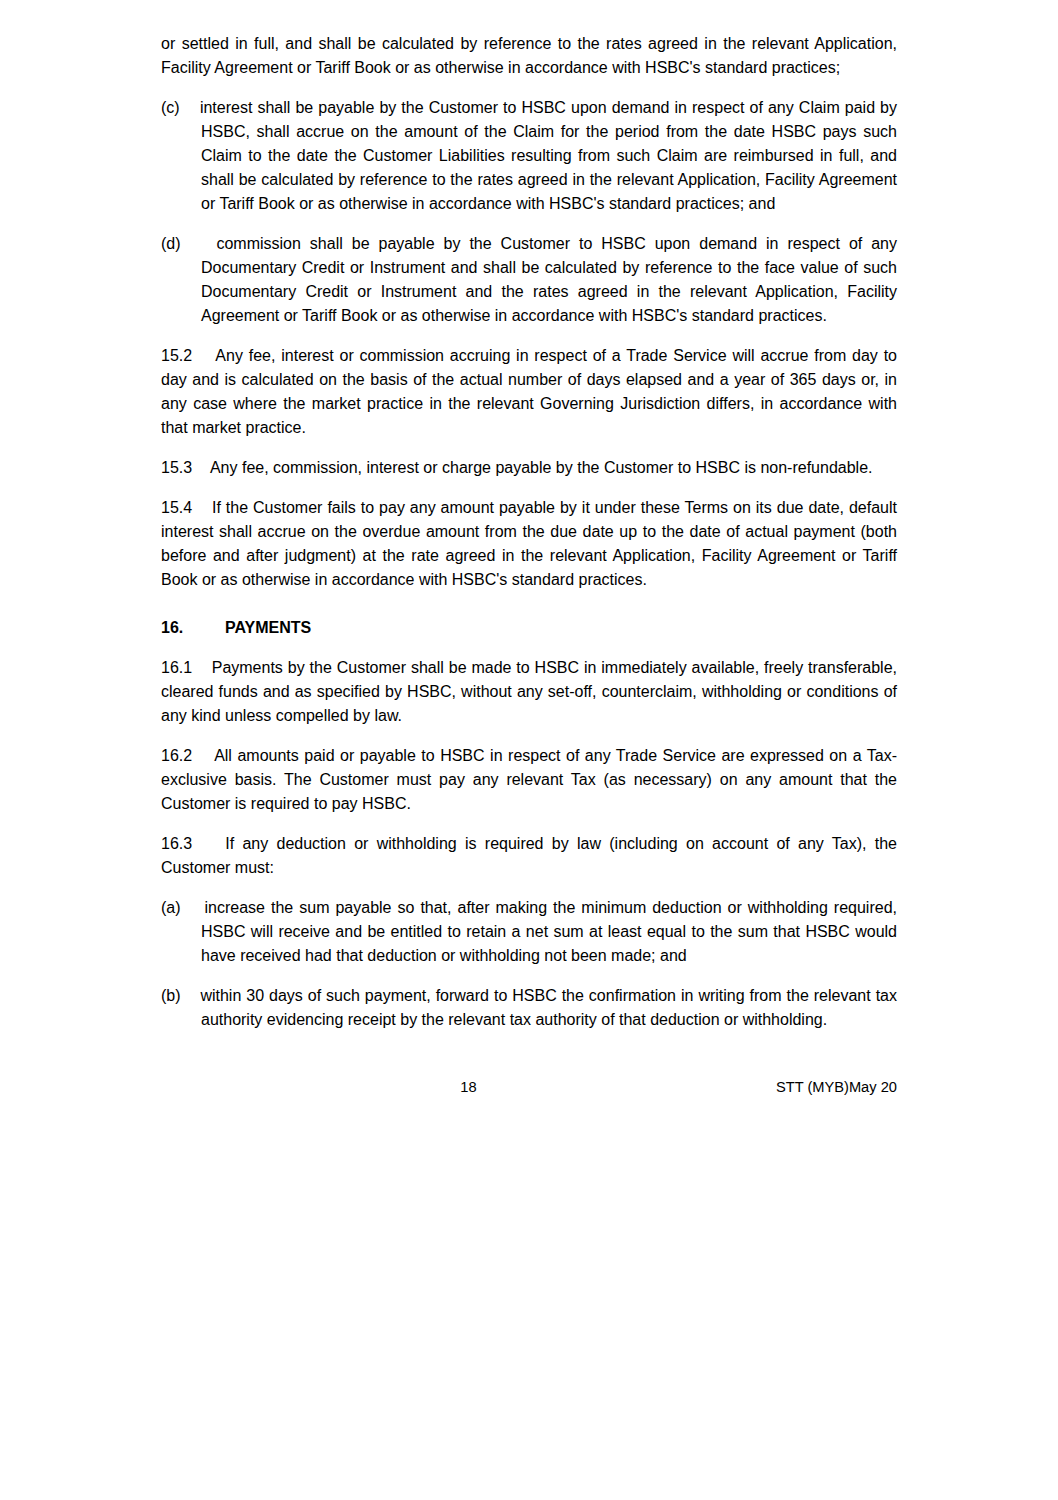or settled in full, and shall be calculated by reference to the rates agreed in the relevant Application, Facility Agreement or Tariff Book or as otherwise in accordance with HSBC's standard practices;
(c) interest shall be payable by the Customer to HSBC upon demand in respect of any Claim paid by HSBC, shall accrue on the amount of the Claim for the period from the date HSBC pays such Claim to the date the Customer Liabilities resulting from such Claim are reimbursed in full, and shall be calculated by reference to the rates agreed in the relevant Application, Facility Agreement or Tariff Book or as otherwise in accordance with HSBC's standard practices; and
(d) commission shall be payable by the Customer to HSBC upon demand in respect of any Documentary Credit or Instrument and shall be calculated by reference to the face value of such Documentary Credit or Instrument and the rates agreed in the relevant Application, Facility Agreement or Tariff Book or as otherwise in accordance with HSBC's standard practices.
15.2 Any fee, interest or commission accruing in respect of a Trade Service will accrue from day to day and is calculated on the basis of the actual number of days elapsed and a year of 365 days or, in any case where the market practice in the relevant Governing Jurisdiction differs, in accordance with that market practice.
15.3 Any fee, commission, interest or charge payable by the Customer to HSBC is non-refundable.
15.4 If the Customer fails to pay any amount payable by it under these Terms on its due date, default interest shall accrue on the overdue amount from the due date up to the date of actual payment (both before and after judgment) at the rate agreed in the relevant Application, Facility Agreement or Tariff Book or as otherwise in accordance with HSBC's standard practices.
16. PAYMENTS
16.1 Payments by the Customer shall be made to HSBC in immediately available, freely transferable, cleared funds and as specified by HSBC, without any set-off, counterclaim, withholding or conditions of any kind unless compelled by law.
16.2 All amounts paid or payable to HSBC in respect of any Trade Service are expressed on a Tax-exclusive basis. The Customer must pay any relevant Tax (as necessary) on any amount that the Customer is required to pay HSBC.
16.3 If any deduction or withholding is required by law (including on account of any Tax), the Customer must:
(a) increase the sum payable so that, after making the minimum deduction or withholding required, HSBC will receive and be entitled to retain a net sum at least equal to the sum that HSBC would have received had that deduction or withholding not been made; and
(b) within 30 days of such payment, forward to HSBC the confirmation in writing from the relevant tax authority evidencing receipt by the relevant tax authority of that deduction or withholding.
18 STT (MYB)May 20